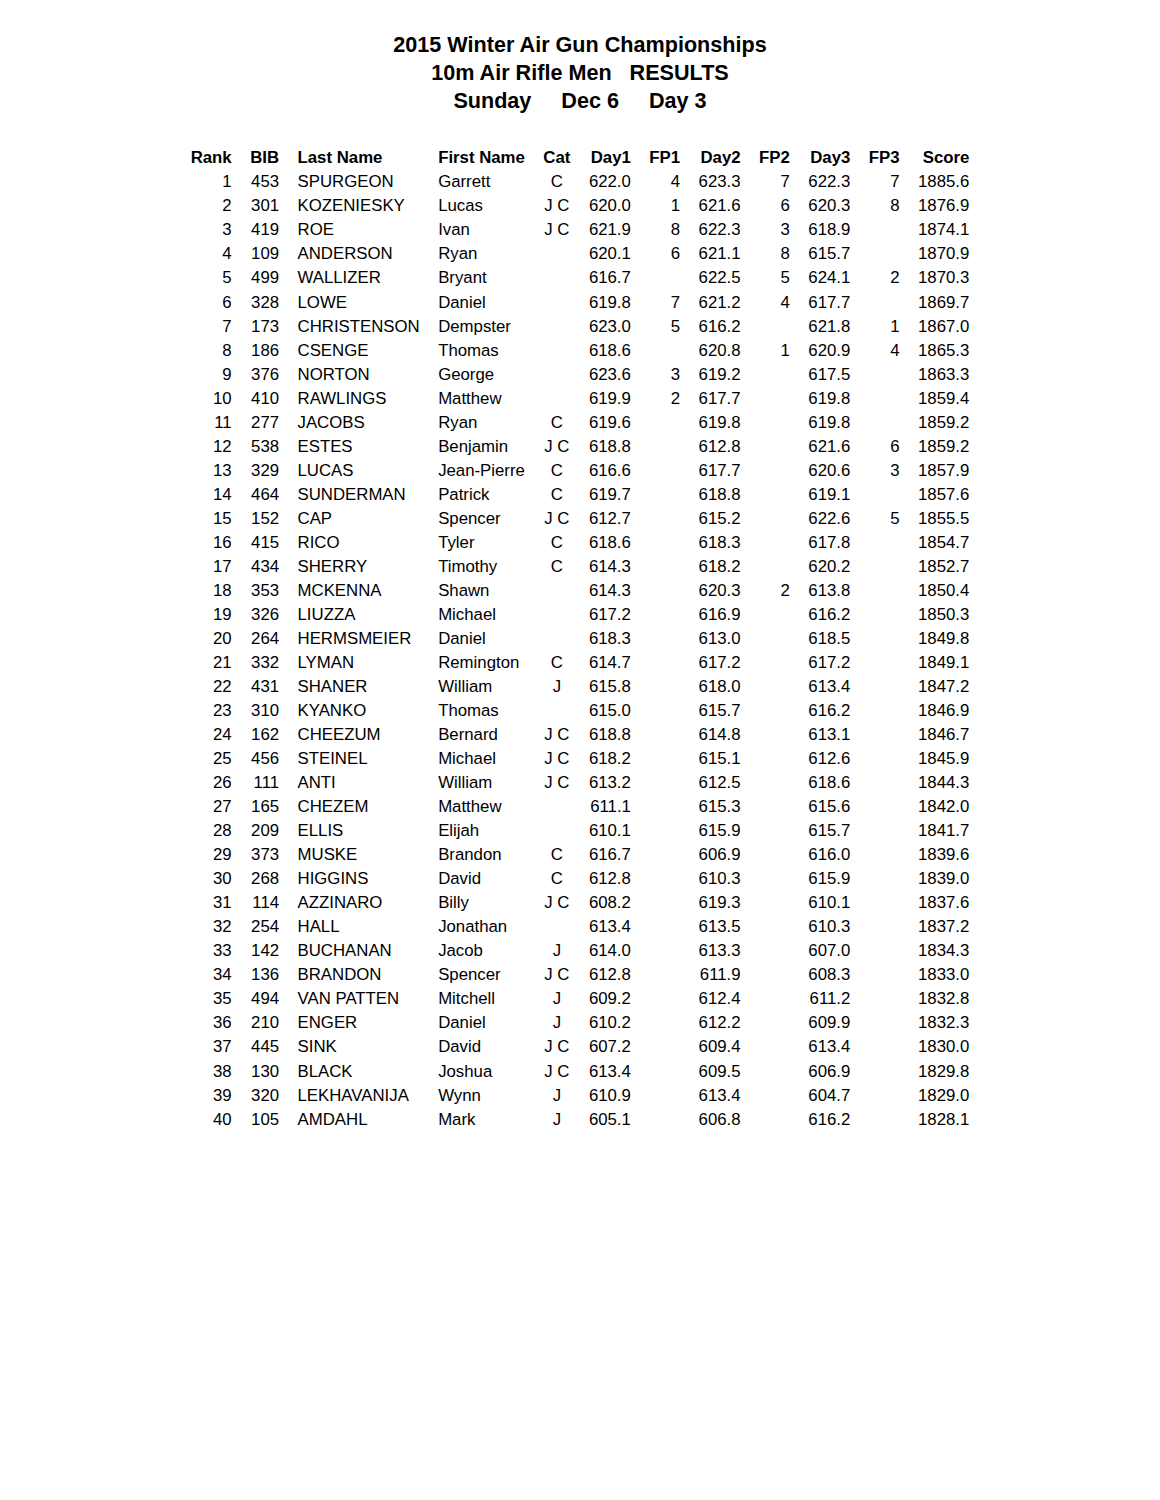2015 Winter Air Gun Championships
10m Air Rifle Men RESULTS
Sunday Dec 6 Day 3
| Rank | BIB | Last Name | First Name | Cat | Day1 | FP1 | Day2 | FP2 | Day3 | FP3 | Score |
| --- | --- | --- | --- | --- | --- | --- | --- | --- | --- | --- | --- |
| 1 | 453 | SPURGEON | Garrett | C | 622.0 | 4 | 623.3 | 7 | 622.3 | 7 | 1885.6 |
| 2 | 301 | KOZENIESKY | Lucas | J C | 620.0 | 1 | 621.6 | 6 | 620.3 | 8 | 1876.9 |
| 3 | 419 | ROE | Ivan | J C | 621.9 | 8 | 622.3 | 3 | 618.9 | | 1874.1 |
| 4 | 109 | ANDERSON | Ryan | | 620.1 | 6 | 621.1 | 8 | 615.7 | | 1870.9 |
| 5 | 499 | WALLIZER | Bryant | | 616.7 | | 622.5 | 5 | 624.1 | 2 | 1870.3 |
| 6 | 328 | LOWE | Daniel | | 619.8 | 7 | 621.2 | 4 | 617.7 | | 1869.7 |
| 7 | 173 | CHRISTENSON | Dempster | | 623.0 | 5 | 616.2 | | 621.8 | 1 | 1867.0 |
| 8 | 186 | CSENGE | Thomas | | 618.6 | | 620.8 | 1 | 620.9 | 4 | 1865.3 |
| 9 | 376 | NORTON | George | | 623.6 | 3 | 619.2 | | 617.5 | | 1863.3 |
| 10 | 410 | RAWLINGS | Matthew | | 619.9 | 2 | 617.7 | | 619.8 | | 1859.4 |
| 11 | 277 | JACOBS | Ryan | C | 619.6 | | 619.8 | | 619.8 | | 1859.2 |
| 12 | 538 | ESTES | Benjamin | J C | 618.8 | | 612.8 | | 621.6 | 6 | 1859.2 |
| 13 | 329 | LUCAS | Jean-Pierre | C | 616.6 | | 617.7 | | 620.6 | 3 | 1857.9 |
| 14 | 464 | SUNDERMAN | Patrick | C | 619.7 | | 618.8 | | 619.1 | | 1857.6 |
| 15 | 152 | CAP | Spencer | J C | 612.7 | | 615.2 | | 622.6 | 5 | 1855.5 |
| 16 | 415 | RICO | Tyler | C | 618.6 | | 618.3 | | 617.8 | | 1854.7 |
| 17 | 434 | SHERRY | Timothy | C | 614.3 | | 618.2 | | 620.2 | | 1852.7 |
| 18 | 353 | MCKENNA | Shawn | | 614.3 | | 620.3 | 2 | 613.8 | | 1850.4 |
| 19 | 326 | LIUZZA | Michael | | 617.2 | | 616.9 | | 616.2 | | 1850.3 |
| 20 | 264 | HERMSMEIER | Daniel | | 618.3 | | 613.0 | | 618.5 | | 1849.8 |
| 21 | 332 | LYMAN | Remington | C | 614.7 | | 617.2 | | 617.2 | | 1849.1 |
| 22 | 431 | SHANER | William | J | 615.8 | | 618.0 | | 613.4 | | 1847.2 |
| 23 | 310 | KYANKO | Thomas | | 615.0 | | 615.7 | | 616.2 | | 1846.9 |
| 24 | 162 | CHEEZUM | Bernard | J C | 618.8 | | 614.8 | | 613.1 | | 1846.7 |
| 25 | 456 | STEINEL | Michael | J C | 618.2 | | 615.1 | | 612.6 | | 1845.9 |
| 26 | 111 | ANTI | William | J C | 613.2 | | 612.5 | | 618.6 | | 1844.3 |
| 27 | 165 | CHEZEM | Matthew | | 611.1 | | 615.3 | | 615.6 | | 1842.0 |
| 28 | 209 | ELLIS | Elijah | | 610.1 | | 615.9 | | 615.7 | | 1841.7 |
| 29 | 373 | MUSKE | Brandon | C | 616.7 | | 606.9 | | 616.0 | | 1839.6 |
| 30 | 268 | HIGGINS | David | C | 612.8 | | 610.3 | | 615.9 | | 1839.0 |
| 31 | 114 | AZZINARO | Billy | J C | 608.2 | | 619.3 | | 610.1 | | 1837.6 |
| 32 | 254 | HALL | Jonathan | | 613.4 | | 613.5 | | 610.3 | | 1837.2 |
| 33 | 142 | BUCHANAN | Jacob | J | 614.0 | | 613.3 | | 607.0 | | 1834.3 |
| 34 | 136 | BRANDON | Spencer | J C | 612.8 | | 611.9 | | 608.3 | | 1833.0 |
| 35 | 494 | VAN PATTEN | Mitchell | J | 609.2 | | 612.4 | | 611.2 | | 1832.8 |
| 36 | 210 | ENGER | Daniel | J | 610.2 | | 612.2 | | 609.9 | | 1832.3 |
| 37 | 445 | SINK | David | J C | 607.2 | | 609.4 | | 613.4 | | 1830.0 |
| 38 | 130 | BLACK | Joshua | J C | 613.4 | | 609.5 | | 606.9 | | 1829.8 |
| 39 | 320 | LEKHAVANIJA | Wynn | J | 610.9 | | 613.4 | | 604.7 | | 1829.0 |
| 40 | 105 | AMDAHL | Mark | J | 605.1 | | 606.8 | | 616.2 | | 1828.1 |